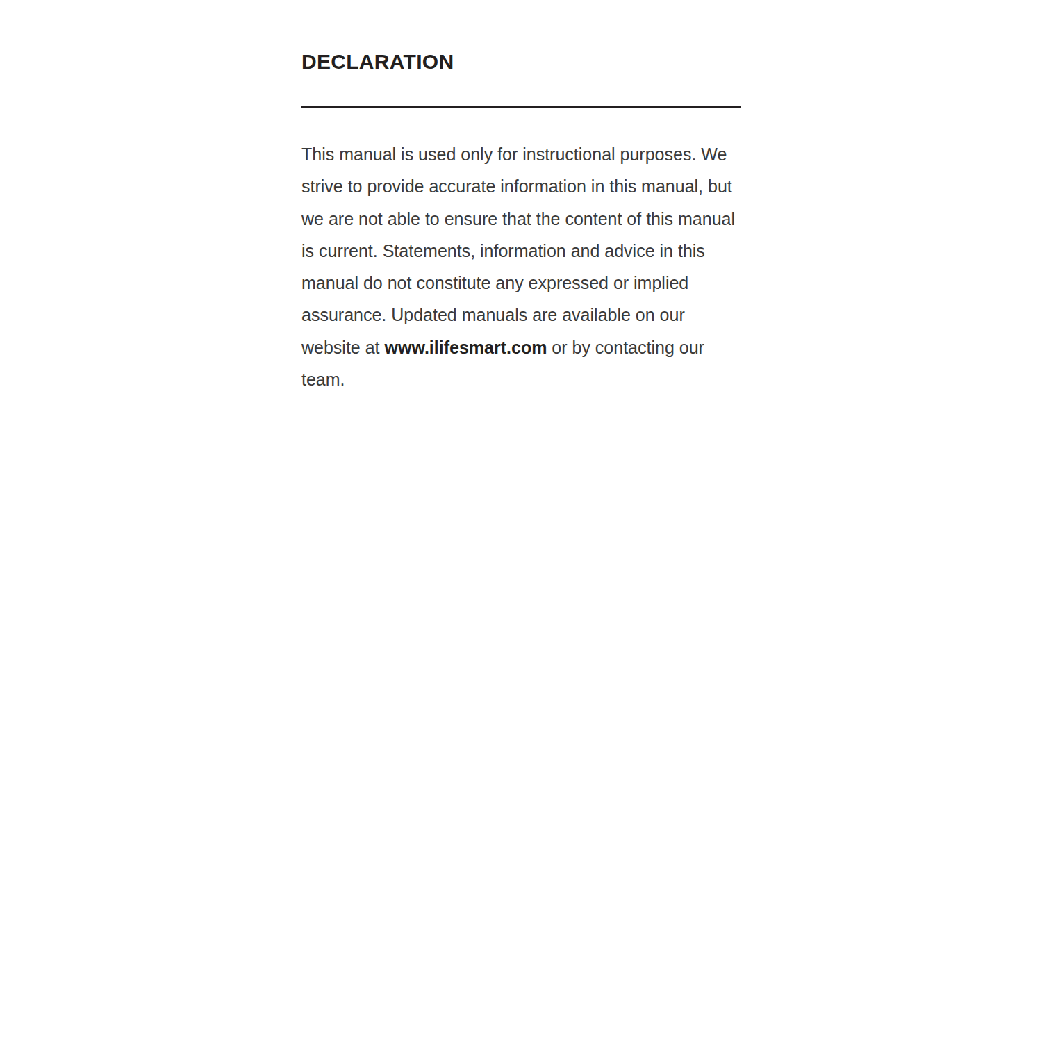DECLARATION
This manual is used only for instructional purposes. We strive to provide accurate information in this manual, but we are not able to ensure that the content of this manual is current. Statements, information and advice in this manual do not constitute any expressed or implied assurance. Updated manuals are available on our website at www.ilifesmart.com or by contacting our team.